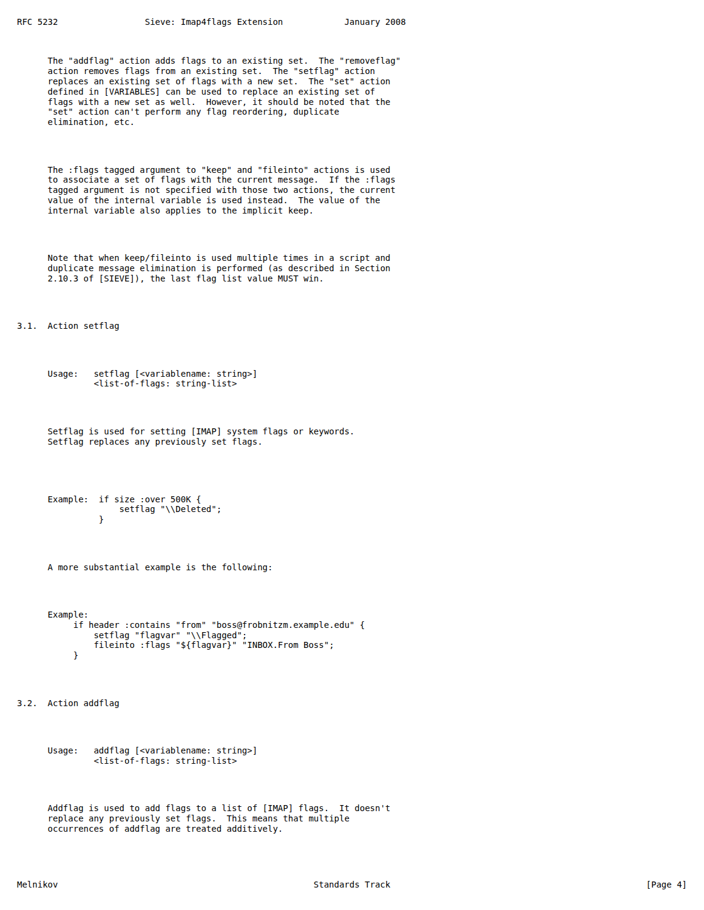RFC 5232 Sieve: Imap4flags Extension January 2008
The "addflag" action adds flags to an existing set. The "removeflag" action removes flags from an existing set. The "setflag" action replaces an existing set of flags with a new set. The "set" action defined in [VARIABLES] can be used to replace an existing set of flags with a new set as well. However, it should be noted that the "set" action can't perform any flag reordering, duplicate elimination, etc.
The :flags tagged argument to "keep" and "fileinto" actions is used to associate a set of flags with the current message. If the :flags tagged argument is not specified with those two actions, the current value of the internal variable is used instead. The value of the internal variable also applies to the implicit keep.
Note that when keep/fileinto is used multiple times in a script and duplicate message elimination is performed (as described in Section 2.10.3 of [SIEVE]), the last flag list value MUST win.
3.1. Action setflag
Usage: setflag [<variablename: string>] <list-of-flags: string-list>
Setflag is used for setting [IMAP] system flags or keywords. Setflag replaces any previously set flags.
Example: if size :over 500K { setflag "\\Deleted"; }
A more substantial example is the following:
Example: if header :contains "from" "boss@frobnitzm.example.edu" { setflag "flagvar" "\\Flagged"; fileinto :flags "${flagvar}" "INBOX.From Boss"; }
3.2. Action addflag
Usage: addflag [<variablename: string>] <list-of-flags: string-list>
Addflag is used to add flags to a list of [IMAP] flags. It doesn't replace any previously set flags. This means that multiple occurrences of addflag are treated additively.
Melnikov Standards Track[Page 4]